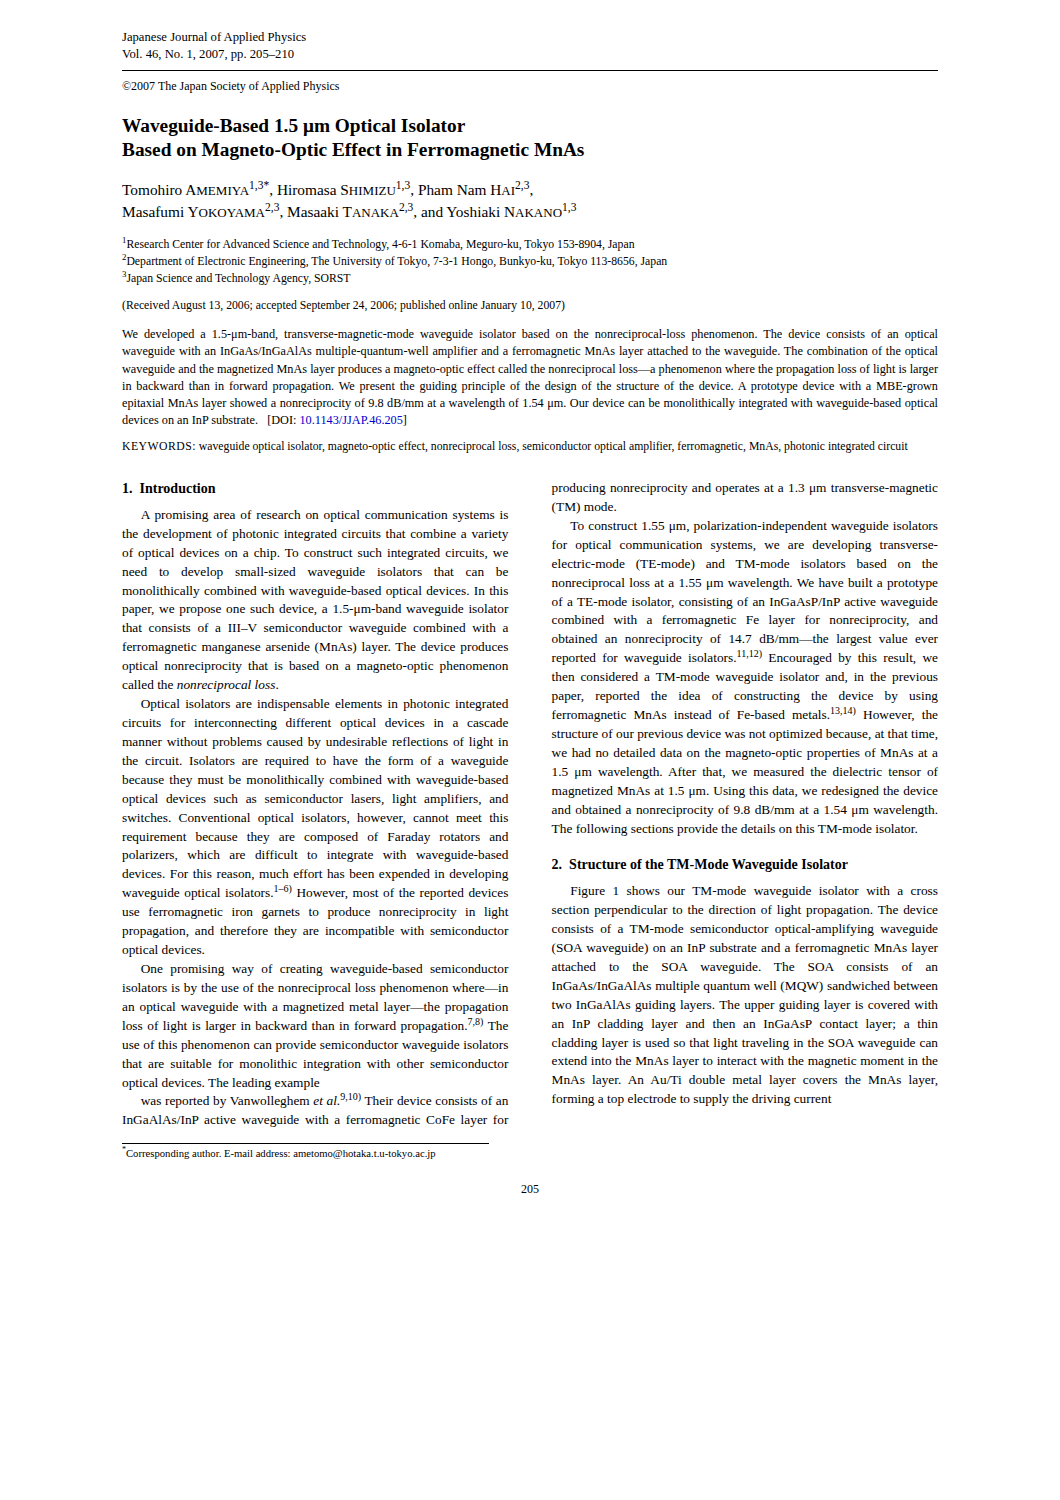Japanese Journal of Applied Physics
Vol. 46, No. 1, 2007, pp. 205–210
©2007 The Japan Society of Applied Physics
Waveguide-Based 1.5 μm Optical Isolator
Based on Magneto-Optic Effect in Ferromagnetic MnAs
Tomohiro AMEMIYA1,3*, Hiromasa SHIMIZU1,3, Pham Nam HAI2,3,
Masafumi YOKOYAMA2,3, Masaaki TANAKA2,3, and Yoshiaki NAKANO1,3
1Research Center for Advanced Science and Technology, 4-6-1 Komaba, Meguro-ku, Tokyo 153-8904, Japan
2Department of Electronic Engineering, The University of Tokyo, 7-3-1 Hongo, Bunkyo-ku, Tokyo 113-8656, Japan
3Japan Science and Technology Agency, SORST
(Received August 13, 2006; accepted September 24, 2006; published online January 10, 2007)
We developed a 1.5-μm-band, transverse-magnetic-mode waveguide isolator based on the nonreciprocal-loss phenomenon. The device consists of an optical waveguide with an InGaAs/InGaAlAs multiple-quantum-well amplifier and a ferromagnetic MnAs layer attached to the waveguide. The combination of the optical waveguide and the magnetized MnAs layer produces a magneto-optic effect called the nonreciprocal loss—a phenomenon where the propagation loss of light is larger in backward than in forward propagation. We present the guiding principle of the design of the structure of the device. A prototype device with a MBE-grown epitaxial MnAs layer showed a nonreciprocity of 9.8 dB/mm at a wavelength of 1.54 μm. Our device can be monolithically integrated with waveguide-based optical devices on an InP substrate. [DOI: 10.1143/JJAP.46.205]
KEYWORDS: waveguide optical isolator, magneto-optic effect, nonreciprocal loss, semiconductor optical amplifier, ferromagnetic, MnAs, photonic integrated circuit
1. Introduction
A promising area of research on optical communication systems is the development of photonic integrated circuits that combine a variety of optical devices on a chip. To construct such integrated circuits, we need to develop small-sized waveguide isolators that can be monolithically combined with waveguide-based optical devices. In this paper, we propose one such device, a 1.5-μm-band waveguide isolator that consists of a III–V semiconductor waveguide combined with a ferromagnetic manganese arsenide (MnAs) layer. The device produces optical nonreciprocity that is based on a magneto-optic phenomenon called the nonreciprocal loss.
Optical isolators are indispensable elements in photonic integrated circuits for interconnecting different optical devices in a cascade manner without problems caused by undesirable reflections of light in the circuit. Isolators are required to have the form of a waveguide because they must be monolithically combined with waveguide-based optical devices such as semiconductor lasers, light amplifiers, and switches. Conventional optical isolators, however, cannot meet this requirement because they are composed of Faraday rotators and polarizers, which are difficult to integrate with waveguide-based devices. For this reason, much effort has been expended in developing waveguide optical isolators.1–6) However, most of the reported devices use ferromagnetic iron garnets to produce nonreciprocity in light propagation, and therefore they are incompatible with semiconductor optical devices.
One promising way of creating waveguide-based semiconductor isolators is by the use of the nonreciprocal loss phenomenon where—in an optical waveguide with a magnetized metal layer—the propagation loss of light is larger in backward than in forward propagation.7,8) The use of this phenomenon can provide semiconductor waveguide isolators that are suitable for monolithic integration with other semiconductor optical devices. The leading example
was reported by Vanwolleghem et al.9,10) Their device consists of an InGaAlAs/InP active waveguide with a ferromagnetic CoFe layer for producing nonreciprocity and operates at a 1.3 μm transverse-magnetic (TM) mode.
To construct 1.55 μm, polarization-independent waveguide isolators for optical communication systems, we are developing transverse-electric-mode (TE-mode) and TM-mode isolators based on the nonreciprocal loss at a 1.55 μm wavelength. We have built a prototype of a TE-mode isolator, consisting of an InGaAsP/InP active waveguide combined with a ferromagnetic Fe layer for nonreciprocity, and obtained an nonreciprocity of 14.7 dB/mm—the largest value ever reported for waveguide isolators.11,12) Encouraged by this result, we then considered a TM-mode waveguide isolator and, in the previous paper, reported the idea of constructing the device by using ferromagnetic MnAs instead of Fe-based metals.13,14) However, the structure of our previous device was not optimized because, at that time, we had no detailed data on the magneto-optic properties of MnAs at a 1.5 μm wavelength. After that, we measured the dielectric tensor of magnetized MnAs at 1.5 μm. Using this data, we redesigned the device and obtained a nonreciprocity of 9.8 dB/mm at a 1.54 μm wavelength. The following sections provide the details on this TM-mode isolator.
2. Structure of the TM-Mode Waveguide Isolator
Figure 1 shows our TM-mode waveguide isolator with a cross section perpendicular to the direction of light propagation. The device consists of a TM-mode semiconductor optical-amplifying waveguide (SOA waveguide) on an InP substrate and a ferromagnetic MnAs layer attached to the SOA waveguide. The SOA consists of an InGaAs/InGaAlAs multiple quantum well (MQW) sandwiched between two InGaAlAs guiding layers. The upper guiding layer is covered with an InP cladding layer and then an InGaAsP contact layer; a thin cladding layer is used so that light traveling in the SOA waveguide can extend into the MnAs layer to interact with the magnetic moment in the MnAs layer. An Au/Ti double metal layer covers the MnAs layer, forming a top electrode to supply the driving current
*Corresponding author. E-mail address: ametomo@hotaka.t.u-tokyo.ac.jp
205